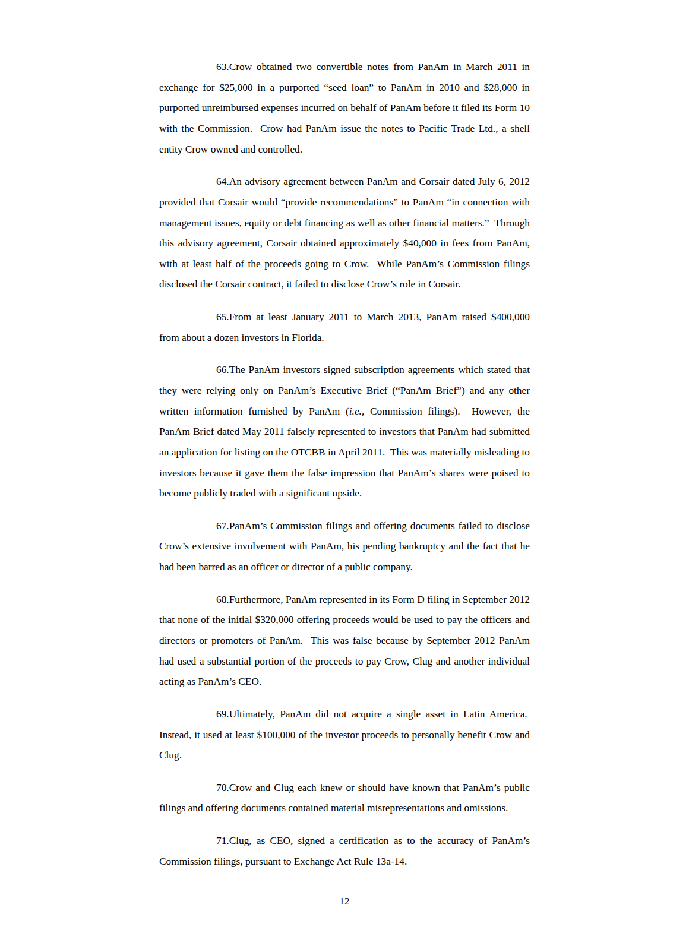63. Crow obtained two convertible notes from PanAm in March 2011 in exchange for $25,000 in a purported “seed loan” to PanAm in 2010 and $28,000 in purported unreimbursed expenses incurred on behalf of PanAm before it filed its Form 10 with the Commission. Crow had PanAm issue the notes to Pacific Trade Ltd., a shell entity Crow owned and controlled.
64. An advisory agreement between PanAm and Corsair dated July 6, 2012 provided that Corsair would “provide recommendations” to PanAm “in connection with management issues, equity or debt financing as well as other financial matters.” Through this advisory agreement, Corsair obtained approximately $40,000 in fees from PanAm, with at least half of the proceeds going to Crow. While PanAm’s Commission filings disclosed the Corsair contract, it failed to disclose Crow’s role in Corsair.
65. From at least January 2011 to March 2013, PanAm raised $400,000 from about a dozen investors in Florida.
66. The PanAm investors signed subscription agreements which stated that they were relying only on PanAm’s Executive Brief (“PanAm Brief”) and any other written information furnished by PanAm (i.e., Commission filings). However, the PanAm Brief dated May 2011 falsely represented to investors that PanAm had submitted an application for listing on the OTCBB in April 2011. This was materially misleading to investors because it gave them the false impression that PanAm’s shares were poised to become publicly traded with a significant upside.
67. PanAm’s Commission filings and offering documents failed to disclose Crow’s extensive involvement with PanAm, his pending bankruptcy and the fact that he had been barred as an officer or director of a public company.
68. Furthermore, PanAm represented in its Form D filing in September 2012 that none of the initial $320,000 offering proceeds would be used to pay the officers and directors or promoters of PanAm. This was false because by September 2012 PanAm had used a substantial portion of the proceeds to pay Crow, Clug and another individual acting as PanAm’s CEO.
69. Ultimately, PanAm did not acquire a single asset in Latin America. Instead, it used at least $100,000 of the investor proceeds to personally benefit Crow and Clug.
70. Crow and Clug each knew or should have known that PanAm’s public filings and offering documents contained material misrepresentations and omissions.
71. Clug, as CEO, signed a certification as to the accuracy of PanAm’s Commission filings, pursuant to Exchange Act Rule 13a-14.
12